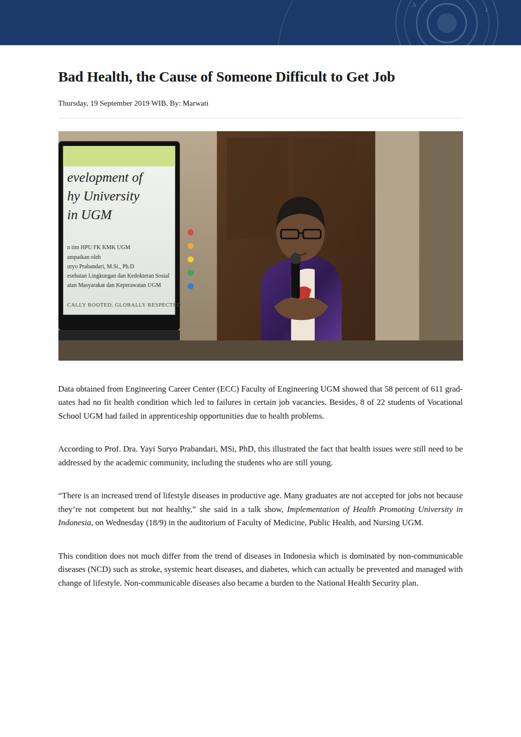U G A D J A
Bad Health, the Cause of Someone Difficult to Get Job
Thursday, 19 September 2019 WIB, By: Marwati
Data obtained from Engineering Career Center (ECC) Faculty of Engineering UGM showed that 58 percent of 611 graduates had no fit health condition which led to failures in certain job vacancies. Besides, 8 of 22 students of Vocational School UGM had failed in apprenticeship opportunities due to health problems.
According to Prof. Dra. Yayi Suryo Prabandari, MSi, PhD, this illustrated the fact that health issues were still need to be addressed by the academic community, including the students who are still young.
“There is an increased trend of lifestyle diseases in productive age. Many graduates are not accepted for jobs not because they’re not competent but not healthy,” she said in a talk show, Implementation of Health Promoting University in Indonesia, on Wednesday (18/9) in the auditorium of Faculty of Medicine, Public Health, and Nursing UGM.
This condition does not much differ from the trend of diseases in Indonesia which is dominated by non-communicable diseases (NCD) such as stroke, systemic heart diseases, and diabetes, which can actually be prevented and managed with change of lifestyle. Non-communicable diseases also became a burden to the National Health Security plan.